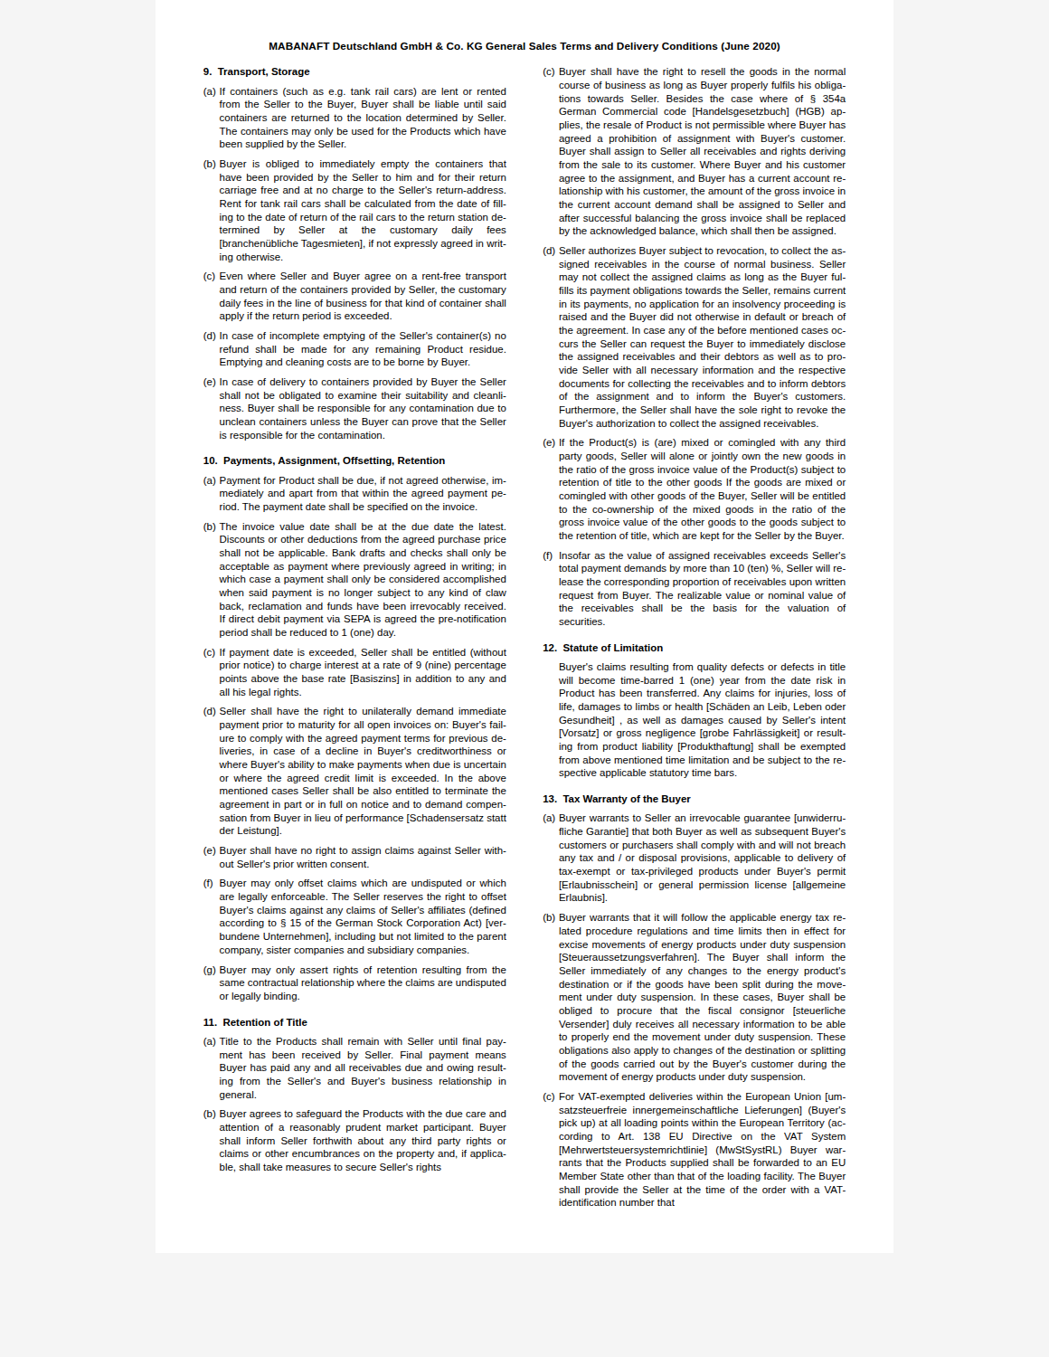MABANAFT Deutschland GmbH & Co. KG General Sales Terms and Delivery Conditions (June 2020)
9. Transport, Storage
(a) If containers (such as e.g. tank rail cars) are lent or rented from the Seller to the Buyer, Buyer shall be liable until said containers are returned to the location determined by Seller. The containers may only be used for the Products which have been supplied by the Seller.
(b) Buyer is obliged to immediately empty the containers that have been provided by the Seller to him and for their return carriage free and at no charge to the Seller's return-address. Rent for tank rail cars shall be calculated from the date of filling to the date of return of the rail cars to the return station determined by Seller at the customary daily fees [branchenübliche Tagesmieten], if not expressly agreed in writing otherwise.
(c) Even where Seller and Buyer agree on a rent-free transport and return of the containers provided by Seller, the customary daily fees in the line of business for that kind of container shall apply if the return period is exceeded.
(d) In case of incomplete emptying of the Seller's container(s) no refund shall be made for any remaining Product residue. Emptying and cleaning costs are to be borne by Buyer.
(e) In case of delivery to containers provided by Buyer the Seller shall not be obligated to examine their suitability and cleanliness. Buyer shall be responsible for any contamination due to unclean containers unless the Buyer can prove that the Seller is responsible for the contamination.
10. Payments, Assignment, Offsetting, Retention
(a) Payment for Product shall be due, if not agreed otherwise, immediately and apart from that within the agreed payment period. The payment date shall be specified on the invoice.
(b) The invoice value date shall be at the due date the latest. Discounts or other deductions from the agreed purchase price shall not be applicable. Bank drafts and checks shall only be acceptable as payment where previously agreed in writing; in which case a payment shall only be considered accomplished when said payment is no longer subject to any kind of claw back, reclamation and funds have been irrevocably received. If direct debit payment via SEPA is agreed the pre-notification period shall be reduced to 1 (one) day.
(c) If payment date is exceeded, Seller shall be entitled (without prior notice) to charge interest at a rate of 9 (nine) percentage points above the base rate [Basiszins] in addition to any and all his legal rights.
(d) Seller shall have the right to unilaterally demand immediate payment prior to maturity for all open invoices on: Buyer's failure to comply with the agreed payment terms for previous deliveries, in case of a decline in Buyer's creditworthiness or where Buyer's ability to make payments when due is uncertain or where the agreed credit limit is exceeded. In the above mentioned cases Seller shall be also entitled to terminate the agreement in part or in full on notice and to demand compensation from Buyer in lieu of performance [Schadensersatz statt der Leistung].
(e) Buyer shall have no right to assign claims against Seller without Seller's prior written consent.
(f) Buyer may only offset claims which are undisputed or which are legally enforceable. The Seller reserves the right to offset Buyer's claims against any claims of Seller's affiliates (defined according to § 15 of the German Stock Corporation Act) [verbundene Unternehmen], including but not limited to the parent company, sister companies and subsidiary companies.
(g) Buyer may only assert rights of retention resulting from the same contractual relationship where the claims are undisputed or legally binding.
11. Retention of Title
(a) Title to the Products shall remain with Seller until final payment has been received by Seller. Final payment means Buyer has paid any and all receivables due and owing resulting from the Seller's and Buyer's business relationship in general.
(b) Buyer agrees to safeguard the Products with the due care and attention of a reasonably prudent market participant. Buyer shall inform Seller forthwith about any third party rights or claims or other encumbrances on the property and, if applicable, shall take measures to secure Seller's rights
(c) Buyer shall have the right to resell the goods in the normal course of business as long as Buyer properly fulfils his obligations towards Seller. Besides the case where of § 354a German Commercial code [Handelsgesetzbuch] (HGB) applies, the resale of Product is not permissible where Buyer has agreed a prohibition of assignment with Buyer's customer. Buyer shall assign to Seller all receivables and rights deriving from the sale to its customer. Where Buyer and his customer agree to the assignment, and Buyer has a current account relationship with his customer, the amount of the gross invoice in the current account demand shall be assigned to Seller and after successful balancing the gross invoice shall be replaced by the acknowledged balance, which shall then be assigned.
(d) Seller authorizes Buyer subject to revocation, to collect the assigned receivables in the course of normal business. Seller may not collect the assigned claims as long as the Buyer fulfills its payment obligations towards the Seller, remains current in its payments, no application for an insolvency proceeding is raised and the Buyer did not otherwise in default or breach of the agreement. In case any of the before mentioned cases occurs the Seller can request the Buyer to immediately disclose the assigned receivables and their debtors as well as to provide Seller with all necessary information and the respective documents for collecting the receivables and to inform debtors of the assignment and to inform the Buyer's customers. Furthermore, the Seller shall have the sole right to revoke the Buyer's authorization to collect the assigned receivables.
(e) If the Product(s) is (are) mixed or comingled with any third party goods, Seller will alone or jointly own the new goods in the ratio of the gross invoice value of the Product(s) subject to retention of title to the other goods If the goods are mixed or comingled with other goods of the Buyer, Seller will be entitled to the co-ownership of the mixed goods in the ratio of the gross invoice value of the other goods to the goods subject to the retention of title, which are kept for the Seller by the Buyer.
(f) Insofar as the value of assigned receivables exceeds Seller's total payment demands by more than 10 (ten) %, Seller will release the corresponding proportion of receivables upon written request from Buyer. The realizable value or nominal value of the receivables shall be the basis for the valuation of securities.
12. Statute of Limitation
Buyer's claims resulting from quality defects or defects in title will become time-barred 1 (one) year from the date risk in Product has been transferred. Any claims for injuries, loss of life, damages to limbs or health [Schäden an Leib, Leben oder Gesundheit] , as well as damages caused by Seller's intent [Vorsatz] or gross negligence [grobe Fahrlässigkeit] or resulting from product liability [Produkthaftung] shall be exempted from above mentioned time limitation and be subject to the respective applicable statutory time bars.
13. Tax Warranty of the Buyer
(a) Buyer warrants to Seller an irrevocable guarantee [unwiderrufliche Garantie] that both Buyer as well as subsequent Buyer's customers or purchasers shall comply with and will not breach any tax and / or disposal provisions, applicable to delivery of tax-exempt or tax-privileged products under Buyer's permit [Erlaubnisschein] or general permission license [allgemeine Erlaubnis].
(b) Buyer warrants that it will follow the applicable energy tax related procedure regulations and time limits then in effect for excise movements of energy products under duty suspension [Steueraussetzungsverfahren]. The Buyer shall inform the Seller immediately of any changes to the energy product's destination or if the goods have been split during the movement under duty suspension. In these cases, Buyer shall be obliged to procure that the fiscal consignor [steuerliche Versender] duly receives all necessary information to be able to properly end the movement under duty suspension. These obligations also apply to changes of the destination or splitting of the goods carried out by the Buyer's customer during the movement of energy products under duty suspension.
(c) For VAT-exempted deliveries within the European Union [umsatzsteuerfreie innergemeinschaftliche Lieferungen] (Buyer's pick up) at all loading points within the European Territory (according to Art. 138 EU Directive on the VAT System [Mehrwertsteuersystemrichtlinie] (MwStSystRL) Buyer warrants that the Products supplied shall be forwarded to an EU Member State other than that of the loading facility. The Buyer shall provide the Seller at the time of the order with a VAT-identification number that